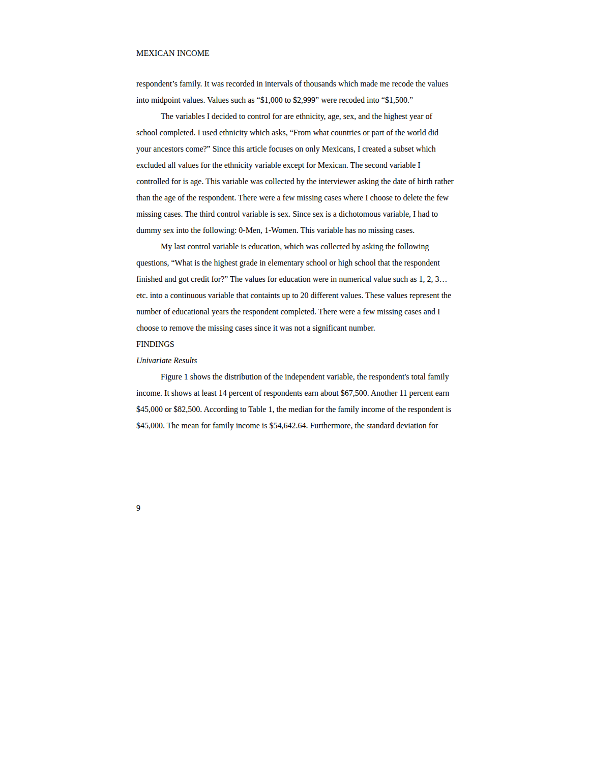MEXICAN INCOME
respondent’s family. It was recorded in intervals of thousands which made me recode the values into midpoint values. Values such as “$1,000 to $2,999” were recoded into “$1,500.”
The variables I decided to control for are ethnicity, age, sex, and the highest year of school completed. I used ethnicity which asks, “From what countries or part of the world did your ancestors come?” Since this article focuses on only Mexicans, I created a subset which excluded all values for the ethnicity variable except for Mexican. The second variable I controlled for is age. This variable was collected by the interviewer asking the date of birth rather than the age of the respondent. There were a few missing cases where I choose to delete the few missing cases. The third control variable is sex. Since sex is a dichotomous variable, I had to dummy sex into the following: 0-Men, 1-Women. This variable has no missing cases.
My last control variable is education, which was collected by asking the following questions, “What is the highest grade in elementary school or high school that the respondent finished and got credit for?” The values for education were in numerical value such as 1, 2, 3…etc. into a continuous variable that containts up to 20 different values. These values represent the number of educational years the respondent completed. There were a few missing cases and I choose to remove the missing cases since it was not a significant number.
FINDINGS
Univariate Results
Figure 1 shows the distribution of the independent variable, the respondent's total family income. It shows at least 14 percent of respondents earn about $67,500. Another 11 percent earn $45,000 or $82,500. According to Table 1, the median for the family income of the respondent is $45,000. The mean for family income is $54,642.64. Furthermore, the standard deviation for
9